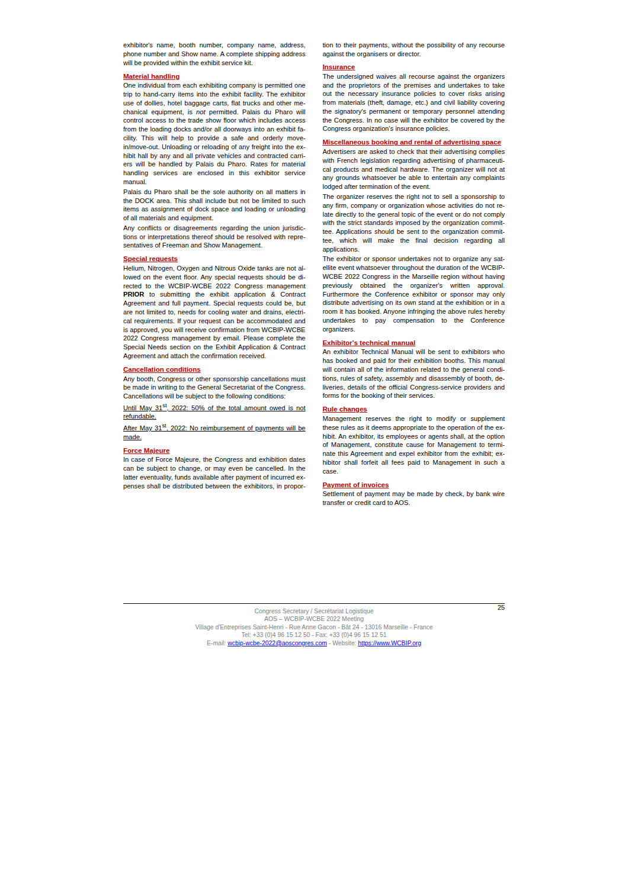exhibitor's name, booth number, company name, address, phone number and Show name. A complete shipping address will be provided within the exhibit service kit.
Material handling
One individual from each exhibiting company is permitted one trip to hand-carry items into the exhibit facility. The exhibitor use of dollies, hotel baggage carts, flat trucks and other mechanical equipment, is not permitted. Palais du Pharo will control access to the trade show floor which includes access from the loading docks and/or all doorways into an exhibit facility. This will help to provide a safe and orderly move-in/move-out. Unloading or reloading of any freight into the exhibit hall by any and all private vehicles and contracted carriers will be handled by Palais du Pharo. Rates for material handling services are enclosed in this exhibitor service manual.
Palais du Pharo shall be the sole authority on all matters in the DOCK area. This shall include but not be limited to such items as assignment of dock space and loading or unloading of all materials and equipment.
Any conflicts or disagreements regarding the union jurisdictions or interpretations thereof should be resolved with representatives of Freeman and Show Management.
Special requests
Helium, Nitrogen, Oxygen and Nitrous Oxide tanks are not allowed on the event floor. Any special requests should be directed to the WCBIP-WCBE 2022 Congress management PRIOR to submitting the exhibit application & Contract Agreement and full payment. Special requests could be, but are not limited to, needs for cooling water and drains, electrical requirements. If your request can be accommodated and is approved, you will receive confirmation from WCBIP-WCBE 2022 Congress management by email. Please complete the Special Needs section on the Exhibit Application & Contract Agreement and attach the confirmation received.
Cancellation conditions
Any booth, Congress or other sponsorship cancellations must be made in writing to the General Secretariat of the Congress. Cancellations will be subject to the following conditions:
Until May 31st, 2022: 50% of the total amount owed is not refundable.
After May 31st, 2022: No reimbursement of payments will be made.
Force Majeure
In case of Force Majeure, the Congress and exhibition dates can be subject to change, or may even be cancelled. In the latter eventuality, funds available after payment of incurred expenses shall be distributed between the exhibitors, in proportion to their payments, without the possibility of any recourse against the organisers or director.
Insurance
The undersigned waives all recourse against the organizers and the proprietors of the premises and undertakes to take out the necessary insurance policies to cover risks arising from materials (theft, damage, etc.) and civil liability covering the signatory's permanent or temporary personnel attending the Congress. In no case will the exhibitor be covered by the Congress organization's insurance policies.
Miscellaneous booking and rental of advertising space
Advertisers are asked to check that their advertising complies with French legislation regarding advertising of pharmaceutical products and medical hardware. The organizer will not at any grounds whatsoever be able to entertain any complaints lodged after termination of the event.
The organizer reserves the right not to sell a sponsorship to any firm, company or organization whose activities do not relate directly to the general topic of the event or do not comply with the strict standards imposed by the organization committee. Applications should be sent to the organization committee, which will make the final decision regarding all applications.
The exhibitor or sponsor undertakes not to organize any satellite event whatsoever throughout the duration of the WCBIP-WCBE 2022 Congress in the Marseille region without having previously obtained the organizer's written approval. Furthermore the Conference exhibitor or sponsor may only distribute advertising on its own stand at the exhibition or in a room it has booked. Anyone infringing the above rules hereby undertakes to pay compensation to the Conference organizers.
Exhibitor's technical manual
An exhibitor Technical Manual will be sent to exhibitors who has booked and paid for their exhibition booths. This manual will contain all of the information related to the general conditions, rules of safety, assembly and disassembly of booth, deliveries, details of the official Congress-service providers and forms for the booking of their services.
Rule changes
Management reserves the right to modify or supplement these rules as it deems appropriate to the operation of the exhibit. An exhibitor, its employees or agents shall, at the option of Management, constitute cause for Management to terminate this Agreement and expel exhibitor from the exhibit; exhibitor shall forfeit all fees paid to Management in such a case.
Payment of invoices
Settlement of payment may be made by check, by bank wire transfer or credit card to AOS.
25
Congress Secretary / Secrétariat Logistique
AOS – WCBIP-WCBE 2022 Meeting
Village d'Entreprises Saint-Henri - Rue Anne Gacon - Bât 24 - 13016 Marseille - France
Tel: +33 (0)4 96 15 12 50 - Fax: +33 (0)4 96 15 12 51
E-mail: wcbip-wcbe-2022@aoscongres.com - Website: https://www.WCBIP.org